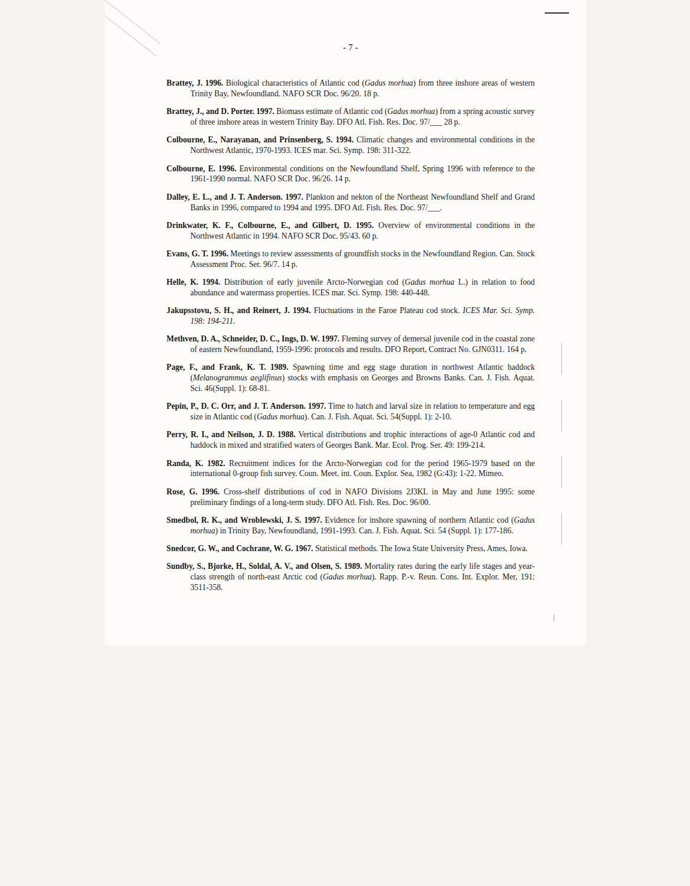- 7 -
Brattey, J. 1996. Biological characteristics of Atlantic cod (Gadus morhua) from three inshore areas of western Trinity Bay, Newfoundland. NAFO SCR Doc. 96/20. 18 p.
Brattey, J., and D. Porter. 1997. Biomass estimate of Atlantic cod (Gadus morhua) from a spring acoustic survey of three inshore areas in western Trinity Bay. DFO Atl. Fish. Res. Doc. 97/___ 28 p.
Colbourne, E., Narayanan, and Prinsenberg, S. 1994. Climatic changes and environmental conditions in the Northwest Atlantic, 1970-1993. ICES mar. Sci. Symp. 198: 311-322.
Colbourne, E. 1996. Environmental conditions on the Newfoundland Shelf, Spring 1996 with reference to the 1961-1990 normal. NAFO SCR Doc. 96/26. 14 p.
Dalley, E. L., and J. T. Anderson. 1997. Plankton and nekton of the Northeast Newfoundland Shelf and Grand Banks in 1996, compared to 1994 and 1995. DFO Atl. Fish. Res. Doc. 97/___.
Drinkwater, K. F., Colbourne, E., and Gilbert, D. 1995. Overview of environmental conditions in the Northwest Atlantic in 1994. NAFO SCR Doc. 95/43. 60 p.
Evans, G. T. 1996. Meetings to review assessments of groundfish stocks in the Newfoundland Region. Can. Stock Assessment Proc. Ser. 96/7. 14 p.
Helle, K. 1994. Distribution of early juvenile Arcto-Norwegian cod (Gadus morhua L.) in relation to food abundance and watermass properties. ICES mar. Sci. Symp. 198: 440-448.
Jakupsstovu, S. H., and Reinert, J. 1994. Fluctuations in the Faroe Plateau cod stock. ICES Mar. Sci. Symp. 198: 194-211.
Methven, D. A., Schneider, D. C., Ings, D. W. 1997. Fleming survey of demersal juvenile cod in the coastal zone of eastern Newfoundland, 1959-1996: protocols and results. DFO Report, Contract No. GJN0311. 164 p.
Page, F., and Frank, K. T. 1989. Spawning time and egg stage duration in northwest Atlantic haddock (Melanogrammus aeglifinus) stocks with emphasis on Georges and Browns Banks. Can. J. Fish. Aquat. Sci. 46(Suppl. 1): 68-81.
Pepin, P., D. C. Orr, and J. T. Anderson. 1997. Time to hatch and larval size in relation to temperature and egg size in Atlantic cod (Gadus morhua). Can. J. Fish. Aquat. Sci. 54(Suppl. 1): 2-10.
Perry, R. I., and Neilson, J. D. 1988. Vertical distributions and trophic interactions of age-0 Atlantic cod and haddock in mixed and stratified waters of Georges Bank. Mar. Ecol. Prog. Ser. 49: 199-214.
Randa, K. 1982. Recruitment indices for the Arcto-Norwegian cod for the period 1965-1979 based on the international 0-group fish survey. Coun. Meet. int. Coun. Explor. Sea, 1982 (G:43): 1-22. Mimeo.
Rose, G. 1996. Cross-shelf distributions of cod in NAFO Divisions 2J3KL in May and June 1995: some preliminary findings of a long-term study. DFO Atl. Fish. Res. Doc. 96/00.
Smedbol, R. K., and Wroblewski, J. S. 1997. Evidence for inshore spawning of northern Atlantic cod (Gadus morhua) in Trinity Bay, Newfoundland, 1991-1993. Can. J. Fish. Aquat. Sci. 54 (Suppl. 1): 177-186.
Snedcor, G. W., and Cochrane, W. G. 1967. Statistical methods. The Iowa State University Press, Ames, Iowa.
Sundby, S., Bjorke, H., Soldal, A. V., and Olsen, S. 1989. Mortality rates during the early life stages and year-class strength of north-east Arctic cod (Gadus morhua). Rapp. P.-v. Reun. Cons. Int. Explor. Mer, 191: 3511-358.
|